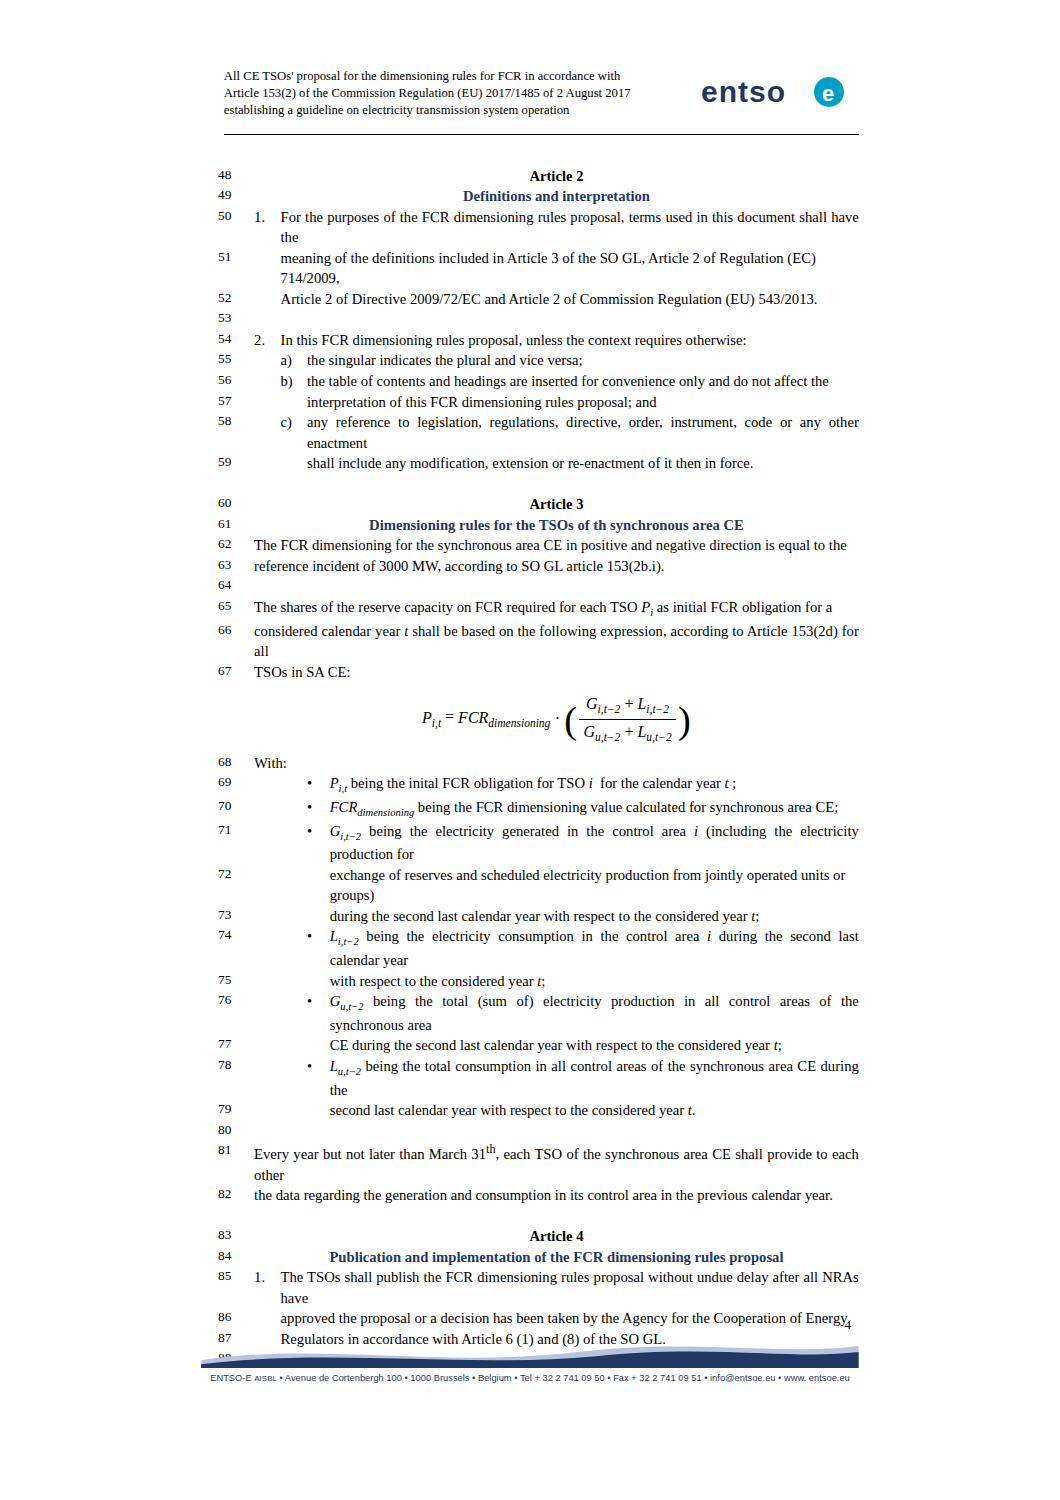All CE TSOs' proposal for the dimensioning rules for FCR in accordance with
Article 153(2) of the Commission Regulation (EU) 2017/1485 of 2 August 2017
establishing a guideline on electricity transmission system operation
entso e
48
Article 2
49
Definitions and interpretation
50
1.
For the purposes of the FCR dimensioning rules proposal, terms used in this document shall have the
51
meaning of the definitions included in Article 3 of the SO GL, Article 2 of Regulation (EC) 714/2009,
52
Article 2 of Directive 2009/72/EC and Article 2 of Commission Regulation (EU) 543/2013.
53
54
2.
In this FCR dimensioning rules proposal, unless the context requires otherwise:
55
a)
the singular indicates the plural and vice versa;
56
b)
the table of contents and headings are inserted for convenience only and do not affect the
57
interpretation of this FCR dimensioning rules proposal; and
58
c)
any reference to legislation, regulations, directive, order, instrument, code or any other enactment
59
shall include any modification, extension or re-enactment of it then in force.
60
Article 3
61
Dimensioning rules for the TSOs of th synchronous area CE
62
The FCR dimensioning for the synchronous area CE in positive and negative direction is equal to the
63
reference incident of 3000 MW, according to SO GL article 153(2b.i).
64
65
The shares of the reserve capacity on FCR required for each TSO Pi as initial FCR obligation for a
66
considered calendar year t shall be based on the following expression, according to Article 153(2d) for all
67
TSOs in SA CE:
Pi,t = FCRdimensioning · (Gi,t−2 + Li,t−2 Gu,t−2 + Lu,t−2)
68
With:
69
•
Pi,t being the inital FCR obligation for TSO i for the calendar year t ;
70
•
FCRdimensioning being the FCR dimensioning value calculated for synchronous area CE;
71
•
Gi,t−2 being the electricity generated in the control area i (including the electricity production for
72
exchange of reserves and scheduled electricity production from jointly operated units or groups)
73
during the second last calendar year with respect to the considered year t;
74
•
Li,t−2 being the electricity consumption in the control area i during the second last calendar year
75
with respect to the considered year t;
76
•
Gu,t−2 being the total (sum of) electricity production in all control areas of the synchronous area
77
CE during the second last calendar year with respect to the considered year t;
78
•
Lu,t−2 being the total consumption in all control areas of the synchronous area CE during the
79
second last calendar year with respect to the considered year t.
80
81
Every year but not later than March 31th, each TSO of the synchronous area CE shall provide to each other
82
the data regarding the generation and consumption in its control area in the previous calendar year.
83
Article 4
84
Publication and implementation of the FCR dimensioning rules proposal
85
1.
The TSOs shall publish the FCR dimensioning rules proposal without undue delay after all NRAs have
86
approved the proposal or a decision has been taken by the Agency for the Cooperation of Energy
87
Regulators in accordance with Article 6 (1) and (8) of the SO GL.
88
4
ENTSO-E AISBL • Avenue de Cortenbergh 100 • 1000 Brussels • Belgium • Tel + 32 2 741 09 50 • Fax + 32 2 741 09 51 • info@entsoe.eu • www. entsoe.eu